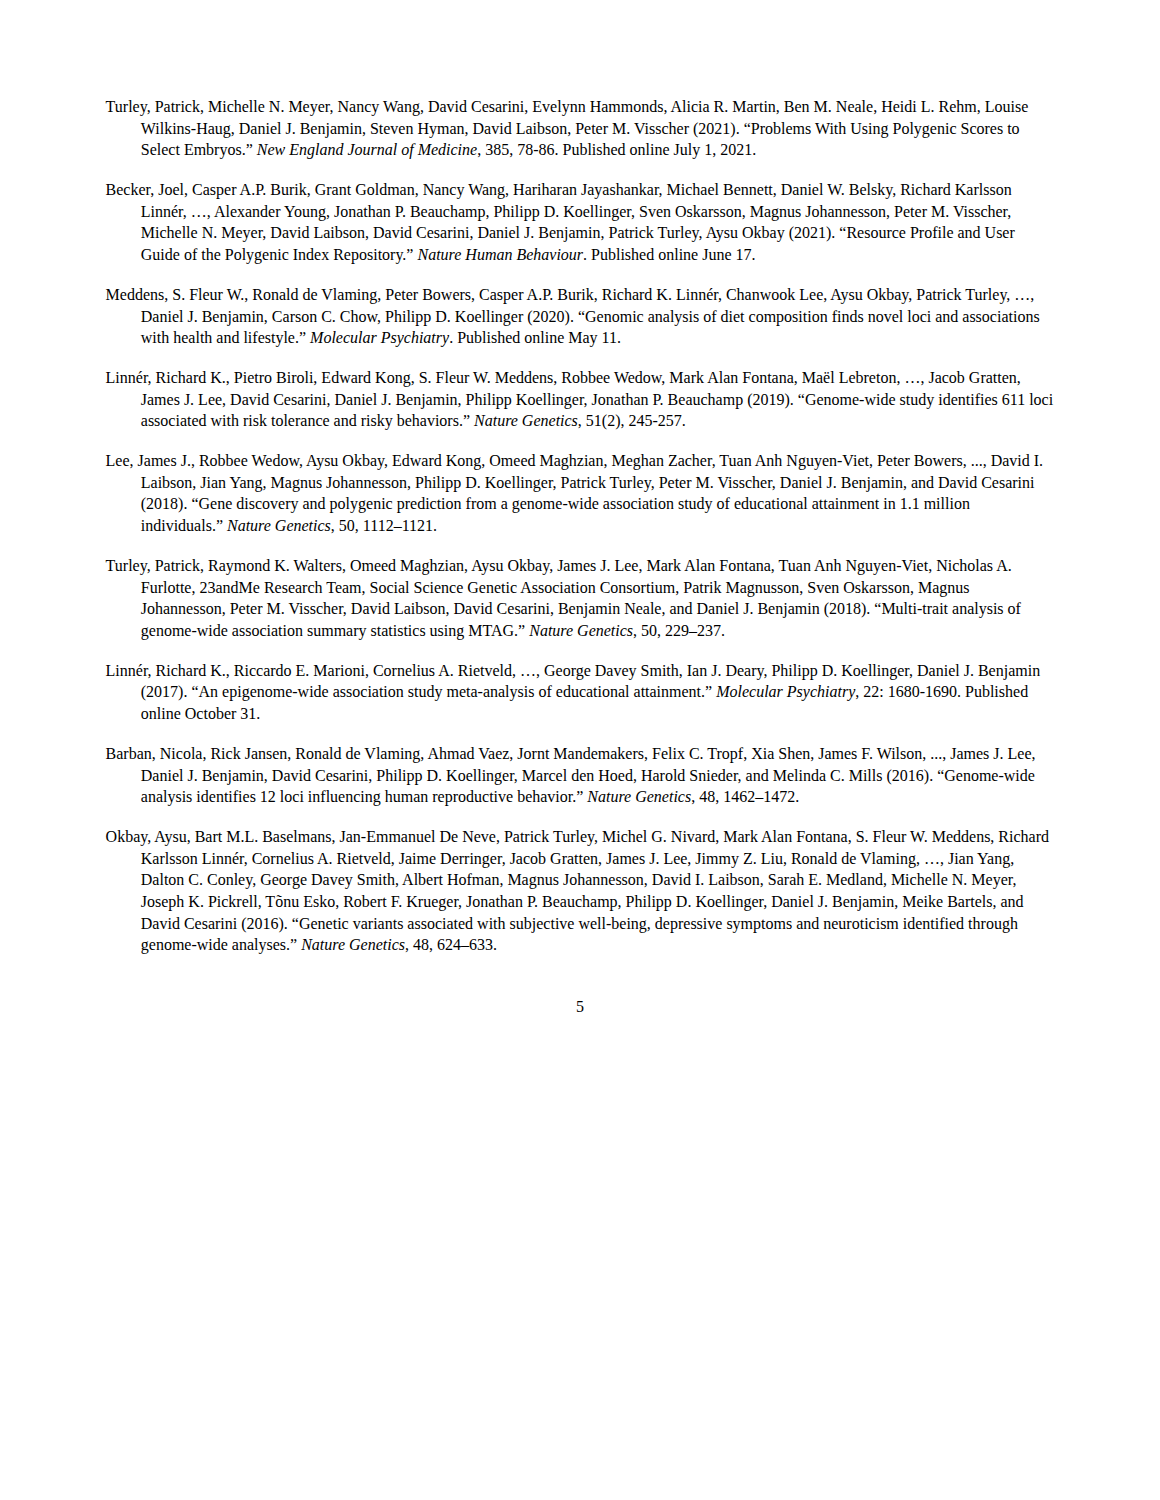Turley, Patrick, Michelle N. Meyer, Nancy Wang, David Cesarini, Evelynn Hammonds, Alicia R. Martin, Ben M. Neale, Heidi L. Rehm, Louise Wilkins-Haug, Daniel J. Benjamin, Steven Hyman, David Laibson, Peter M. Visscher (2021). “Problems With Using Polygenic Scores to Select Embryos.” New England Journal of Medicine, 385, 78-86. Published online July 1, 2021.
Becker, Joel, Casper A.P. Burik, Grant Goldman, Nancy Wang, Hariharan Jayashankar, Michael Bennett, Daniel W. Belsky, Richard Karlsson Linnér, …, Alexander Young, Jonathan P. Beauchamp, Philipp D. Koellinger, Sven Oskarsson, Magnus Johannesson, Peter M. Visscher, Michelle N. Meyer, David Laibson, David Cesarini, Daniel J. Benjamin, Patrick Turley, Aysu Okbay (2021). “Resource Profile and User Guide of the Polygenic Index Repository.” Nature Human Behaviour. Published online June 17.
Meddens, S. Fleur W., Ronald de Vlaming, Peter Bowers, Casper A.P. Burik, Richard K. Linnér, Chanwook Lee, Aysu Okbay, Patrick Turley, …, Daniel J. Benjamin, Carson C. Chow, Philipp D. Koellinger (2020). “Genomic analysis of diet composition finds novel loci and associations with health and lifestyle.” Molecular Psychiatry. Published online May 11.
Linnér, Richard K., Pietro Biroli, Edward Kong, S. Fleur W. Meddens, Robbee Wedow, Mark Alan Fontana, Maël Lebreton, …, Jacob Gratten, James J. Lee, David Cesarini, Daniel J. Benjamin, Philipp Koellinger, Jonathan P. Beauchamp (2019). “Genome-wide study identifies 611 loci associated with risk tolerance and risky behaviors.” Nature Genetics, 51(2), 245-257.
Lee, James J., Robbee Wedow, Aysu Okbay, Edward Kong, Omeed Maghzian, Meghan Zacher, Tuan Anh Nguyen-Viet, Peter Bowers, ..., David I. Laibson, Jian Yang, Magnus Johannesson, Philipp D. Koellinger, Patrick Turley, Peter M. Visscher, Daniel J. Benjamin, and David Cesarini (2018). “Gene discovery and polygenic prediction from a genome-wide association study of educational attainment in 1.1 million individuals.” Nature Genetics, 50, 1112–1121.
Turley, Patrick, Raymond K. Walters, Omeed Maghzian, Aysu Okbay, James J. Lee, Mark Alan Fontana, Tuan Anh Nguyen-Viet, Nicholas A. Furlotte, 23andMe Research Team, Social Science Genetic Association Consortium, Patrik Magnusson, Sven Oskarsson, Magnus Johannesson, Peter M. Visscher, David Laibson, David Cesarini, Benjamin Neale, and Daniel J. Benjamin (2018). “Multi-trait analysis of genome-wide association summary statistics using MTAG.” Nature Genetics, 50, 229–237.
Linnér, Richard K., Riccardo E. Marioni, Cornelius A. Rietveld, …, George Davey Smith, Ian J. Deary, Philipp D. Koellinger, Daniel J. Benjamin (2017). “An epigenome-wide association study meta-analysis of educational attainment.” Molecular Psychiatry, 22: 1680-1690. Published online October 31.
Barban, Nicola, Rick Jansen, Ronald de Vlaming, Ahmad Vaez, Jornt Mandemakers, Felix C. Tropf, Xia Shen, James F. Wilson, ..., James J. Lee, Daniel J. Benjamin, David Cesarini, Philipp D. Koellinger, Marcel den Hoed, Harold Snieder, and Melinda C. Mills (2016). “Genome-wide analysis identifies 12 loci influencing human reproductive behavior.” Nature Genetics, 48, 1462–1472.
Okbay, Aysu, Bart M.L. Baselmans, Jan-Emmanuel De Neve, Patrick Turley, Michel G. Nivard, Mark Alan Fontana, S. Fleur W. Meddens, Richard Karlsson Linnér, Cornelius A. Rietveld, Jaime Derringer, Jacob Gratten, James J. Lee, Jimmy Z. Liu, Ronald de Vlaming, …, Jian Yang, Dalton C. Conley, George Davey Smith, Albert Hofman, Magnus Johannesson, David I. Laibson, Sarah E. Medland, Michelle N. Meyer, Joseph K. Pickrell, Tõnu Esko, Robert F. Krueger, Jonathan P. Beauchamp, Philipp D. Koellinger, Daniel J. Benjamin, Meike Bartels, and David Cesarini (2016). “Genetic variants associated with subjective well-being, depressive symptoms and neuroticism identified through genome-wide analyses.” Nature Genetics, 48, 624–633.
5